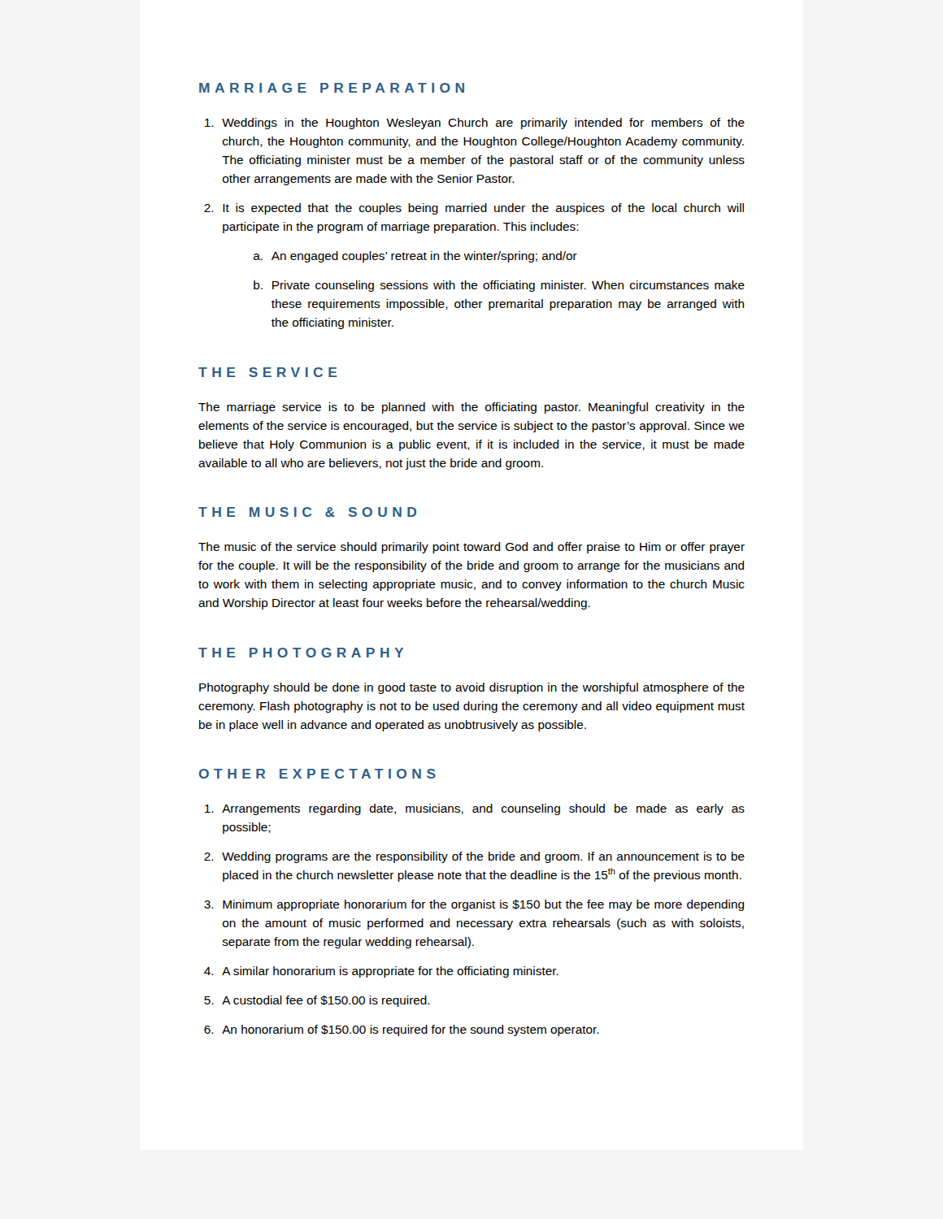Marriage Preparation
Weddings in the Houghton Wesleyan Church are primarily intended for members of the church, the Houghton community, and the Houghton College/Houghton Academy community. The officiating minister must be a member of the pastoral staff or of the community unless other arrangements are made with the Senior Pastor.
It is expected that the couples being married under the auspices of the local church will participate in the program of marriage preparation. This includes:
An engaged couples’ retreat in the winter/spring; and/or
Private counseling sessions with the officiating minister. When circumstances make these requirements impossible, other premarital preparation may be arranged with the officiating minister.
The Service
The marriage service is to be planned with the officiating pastor. Meaningful creativity in the elements of the service is encouraged, but the service is subject to the pastor’s approval. Since we believe that Holy Communion is a public event, if it is included in the service, it must be made available to all who are believers, not just the bride and groom.
The Music & Sound
The music of the service should primarily point toward God and offer praise to Him or offer prayer for the couple. It will be the responsibility of the bride and groom to arrange for the musicians and to work with them in selecting appropriate music, and to convey information to the church Music and Worship Director at least four weeks before the rehearsal/wedding.
The Photography
Photography should be done in good taste to avoid disruption in the worshipful atmosphere of the ceremony. Flash photography is not to be used during the ceremony and all video equipment must be in place well in advance and operated as unobtrusively as possible.
Other Expectations
Arrangements regarding date, musicians, and counseling should be made as early as possible;
Wedding programs are the responsibility of the bride and groom. If an announcement is to be placed in the church newsletter please note that the deadline is the 15th of the previous month.
Minimum appropriate honorarium for the organist is $150 but the fee may be more depending on the amount of music performed and necessary extra rehearsals (such as with soloists, separate from the regular wedding rehearsal).
A similar honorarium is appropriate for the officiating minister.
A custodial fee of $150.00 is required.
An honorarium of $150.00 is required for the sound system operator.